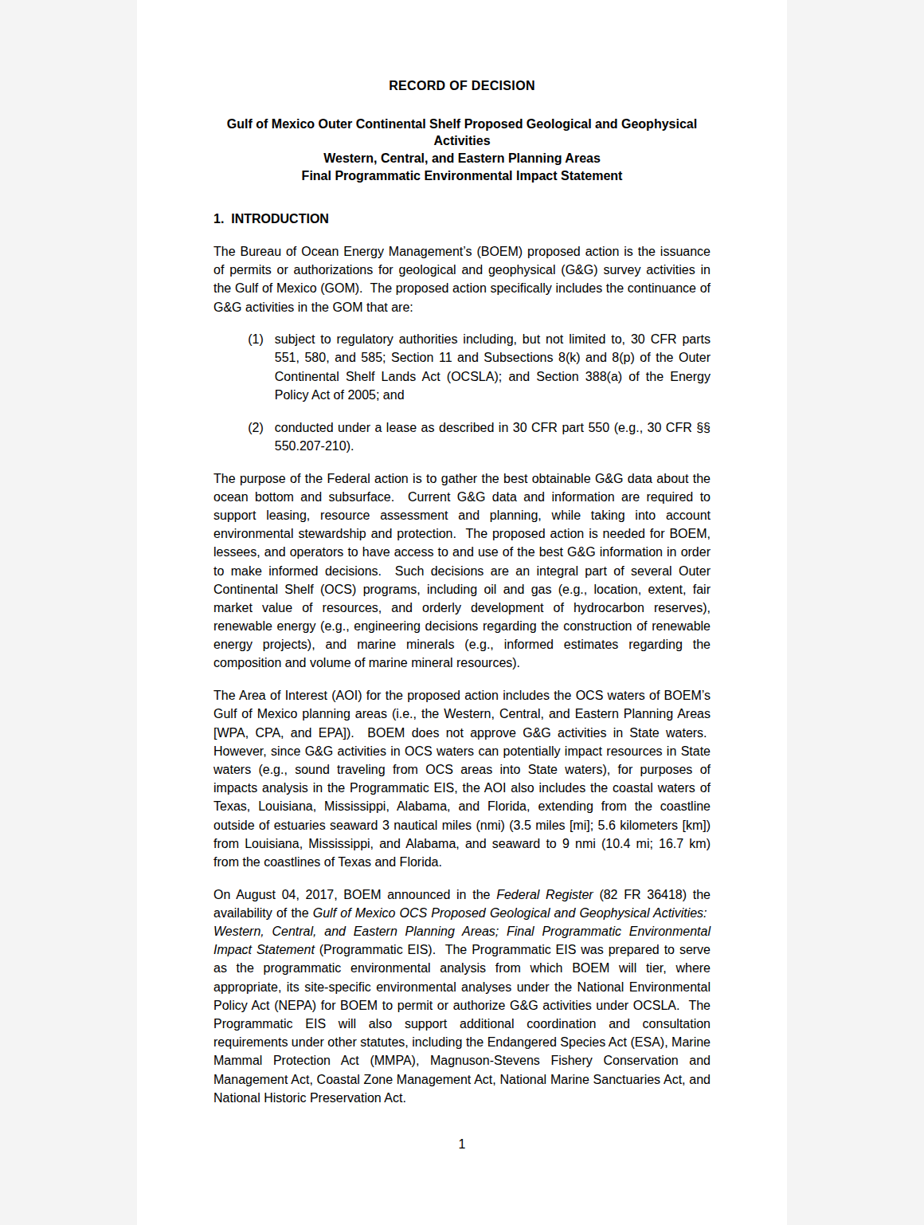RECORD OF DECISION
Gulf of Mexico Outer Continental Shelf Proposed Geological and Geophysical Activities
Western, Central, and Eastern Planning Areas
Final Programmatic Environmental Impact Statement
1. INTRODUCTION
The Bureau of Ocean Energy Management’s (BOEM) proposed action is the issuance of permits or authorizations for geological and geophysical (G&G) survey activities in the Gulf of Mexico (GOM). The proposed action specifically includes the continuance of G&G activities in the GOM that are:
subject to regulatory authorities including, but not limited to, 30 CFR parts 551, 580, and 585; Section 11 and Subsections 8(k) and 8(p) of the Outer Continental Shelf Lands Act (OCSLA); and Section 388(a) of the Energy Policy Act of 2005; and
conducted under a lease as described in 30 CFR part 550 (e.g., 30 CFR §§ 550.207-210).
The purpose of the Federal action is to gather the best obtainable G&G data about the ocean bottom and subsurface. Current G&G data and information are required to support leasing, resource assessment and planning, while taking into account environmental stewardship and protection. The proposed action is needed for BOEM, lessees, and operators to have access to and use of the best G&G information in order to make informed decisions. Such decisions are an integral part of several Outer Continental Shelf (OCS) programs, including oil and gas (e.g., location, extent, fair market value of resources, and orderly development of hydrocarbon reserves), renewable energy (e.g., engineering decisions regarding the construction of renewable energy projects), and marine minerals (e.g., informed estimates regarding the composition and volume of marine mineral resources).
The Area of Interest (AOI) for the proposed action includes the OCS waters of BOEM’s Gulf of Mexico planning areas (i.e., the Western, Central, and Eastern Planning Areas [WPA, CPA, and EPA]). BOEM does not approve G&G activities in State waters. However, since G&G activities in OCS waters can potentially impact resources in State waters (e.g., sound traveling from OCS areas into State waters), for purposes of impacts analysis in the Programmatic EIS, the AOI also includes the coastal waters of Texas, Louisiana, Mississippi, Alabama, and Florida, extending from the coastline outside of estuaries seaward 3 nautical miles (nmi) (3.5 miles [mi]; 5.6 kilometers [km]) from Louisiana, Mississippi, and Alabama, and seaward to 9 nmi (10.4 mi; 16.7 km) from the coastlines of Texas and Florida.
On August 04, 2017, BOEM announced in the Federal Register (82 FR 36418) the availability of the Gulf of Mexico OCS Proposed Geological and Geophysical Activities: Western, Central, and Eastern Planning Areas; Final Programmatic Environmental Impact Statement (Programmatic EIS). The Programmatic EIS was prepared to serve as the programmatic environmental analysis from which BOEM will tier, where appropriate, its site-specific environmental analyses under the National Environmental Policy Act (NEPA) for BOEM to permit or authorize G&G activities under OCSLA. The Programmatic EIS will also support additional coordination and consultation requirements under other statutes, including the Endangered Species Act (ESA), Marine Mammal Protection Act (MMPA), Magnuson-Stevens Fishery Conservation and Management Act, Coastal Zone Management Act, National Marine Sanctuaries Act, and National Historic Preservation Act.
1